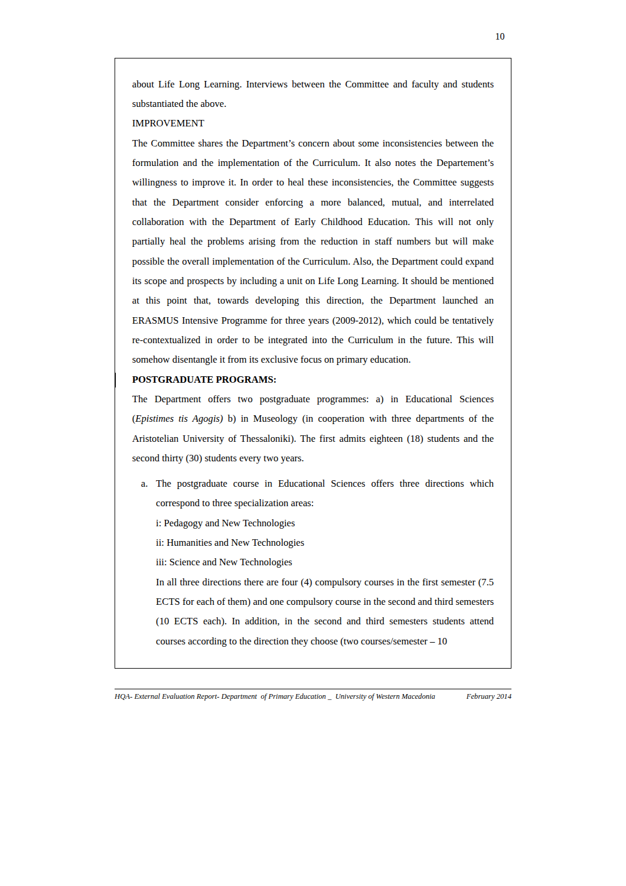10
about Life Long Learning. Interviews between the Committee and faculty and students substantiated the above.
IMPROVEMENT
The Committee shares the Department’s concern about some inconsistencies between the formulation and the implementation of the Curriculum. It also notes the Departement’s willingness to improve it. In order to heal these inconsistencies, the Committee suggests that the Department consider enforcing a more balanced, mutual, and interrelated collaboration with the Department of Early Childhood Education. This will not only partially heal the problems arising from the reduction in staff numbers but will make possible the overall implementation of the Curriculum. Also, the Department could expand its scope and prospects by including a unit on Life Long Learning. It should be mentioned at this point that, towards developing this direction, the Department launched an ERASMUS Intensive Programme for three years (2009-2012), which could be tentatively re-contextualized in order to be integrated into the Curriculum in the future. This will somehow disentangle it from its exclusive focus on primary education.
POSTGRADUATE PROGRAMS:
The Department offers two postgraduate programmes: a) in Educational Sciences (Epistimes tis Agogis) b) in Museology (in cooperation with three departments of the Aristotelian University of Thessaloniki). The first admits eighteen (18) students and the second thirty (30) students every two years.
The postgraduate course in Educational Sciences offers three directions which correspond to three specialization areas:
i: Pedagogy and New Technologies
ii: Humanities and New Technologies
iii: Science and New Technologies
In all three directions there are four (4) compulsory courses in the first semester (7.5 ECTS for each of them) and one compulsory course in the second and third semesters (10 ECTS each). In addition, in the second and third semesters students attend courses according to the direction they choose (two courses/semester – 10
HQA- External Evaluation Report- Department of Primary Education _ University of Western Macedonia
February 2014